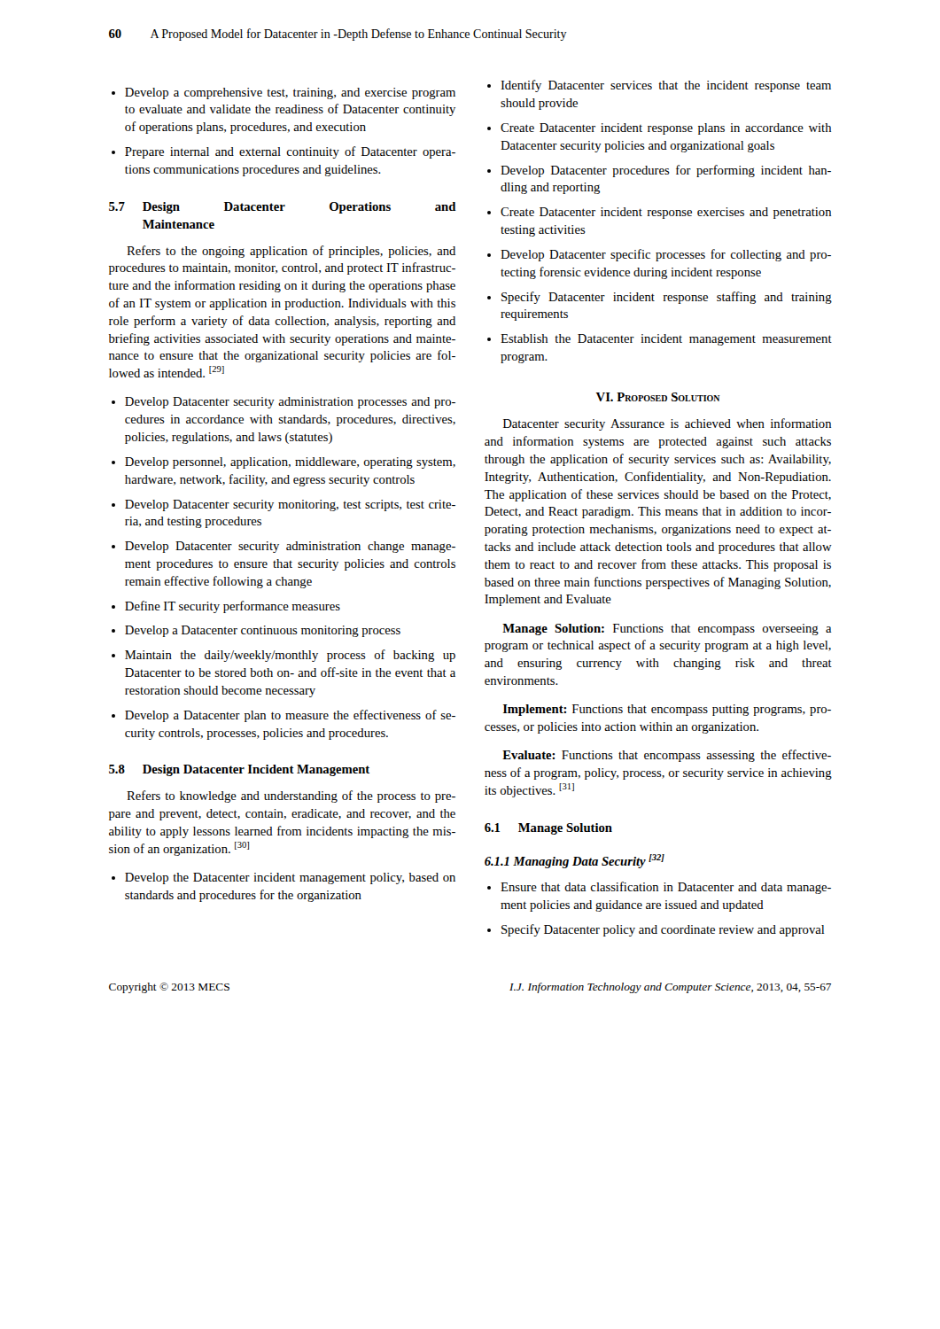60 A Proposed Model for Datacenter in -Depth Defense to Enhance Continual Security
Develop a comprehensive test, training, and exercise program to evaluate and validate the readiness of Datacenter continuity of operations plans, procedures, and execution
Prepare internal and external continuity of Datacenter operations communications procedures and guidelines.
5.7 Design Datacenter Operations and Maintenance
Refers to the ongoing application of principles, policies, and procedures to maintain, monitor, control, and protect IT infrastructure and the information residing on it during the operations phase of an IT system or application in production. Individuals with this role perform a variety of data collection, analysis, reporting and briefing activities associated with security operations and maintenance to ensure that the organizational security policies are followed as intended. [29]
Develop Datacenter security administration processes and procedures in accordance with standards, procedures, directives, policies, regulations, and laws (statutes)
Develop personnel, application, middleware, operating system, hardware, network, facility, and egress security controls
Develop Datacenter security monitoring, test scripts, test criteria, and testing procedures
Develop Datacenter security administration change management procedures to ensure that security policies and controls remain effective following a change
Define IT security performance measures
Develop a Datacenter continuous monitoring process
Maintain the daily/weekly/monthly process of backing up Datacenter to be stored both on- and off-site in the event that a restoration should become necessary
Develop a Datacenter plan to measure the effectiveness of security controls, processes, policies and procedures.
5.8 Design Datacenter Incident Management
Refers to knowledge and understanding of the process to prepare and prevent, detect, contain, eradicate, and recover, and the ability to apply lessons learned from incidents impacting the mission of an organization. [30]
Develop the Datacenter incident management policy, based on standards and procedures for the organization
Identify Datacenter services that the incident response team should provide
Create Datacenter incident response plans in accordance with Datacenter security policies and organizational goals
Develop Datacenter procedures for performing incident handling and reporting
Create Datacenter incident response exercises and penetration testing activities
Develop Datacenter specific processes for collecting and protecting forensic evidence during incident response
Specify Datacenter incident response staffing and training requirements
Establish the Datacenter incident management measurement program.
VI. Proposed Solution
Datacenter security Assurance is achieved when information and information systems are protected against such attacks through the application of security services such as: Availability, Integrity, Authentication, Confidentiality, and Non-Repudiation. The application of these services should be based on the Protect, Detect, and React paradigm. This means that in addition to incorporating protection mechanisms, organizations need to expect attacks and include attack detection tools and procedures that allow them to react to and recover from these attacks. This proposal is based on three main functions perspectives of Managing Solution, Implement and Evaluate
Manage Solution: Functions that encompass overseeing a program or technical aspect of a security program at a high level, and ensuring currency with changing risk and threat environments.
Implement: Functions that encompass putting programs, processes, or policies into action within an organization.
Evaluate: Functions that encompass assessing the effectiveness of a program, policy, process, or security service in achieving its objectives. [31]
6.1 Manage Solution
6.1.1 Managing Data Security [32]
Ensure that data classification in Datacenter and data management policies and guidance are issued and updated
Specify Datacenter policy and coordinate review and approval
Copyright © 2013 MECS I.J. Information Technology and Computer Science, 2013, 04, 55-67